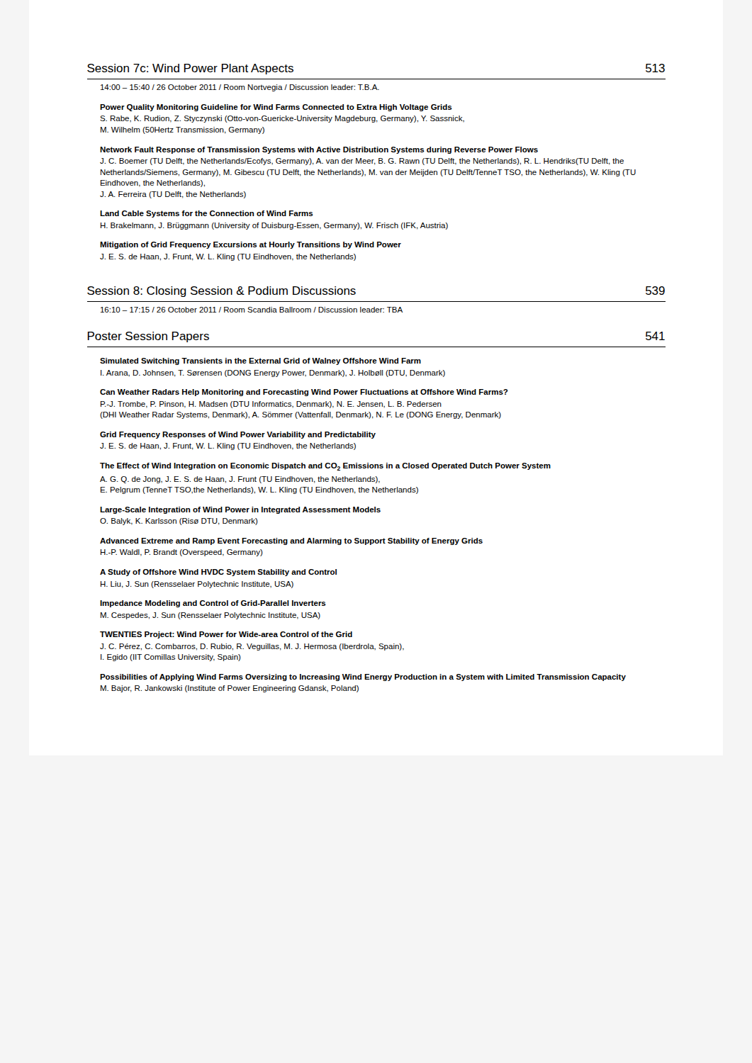Session 7c: Wind Power Plant Aspects
513
14:00 – 15:40 / 26 October 2011 / Room Nortvegia / Discussion leader: T.B.A.
Power Quality Monitoring Guideline for Wind Farms Connected to Extra High Voltage Grids
S. Rabe, K. Rudion, Z. Styczynski (Otto-von-Guericke-University Magdeburg, Germany), Y. Sassnick,
M. Wilhelm (50Hertz Transmission, Germany)
Network Fault Response of Transmission Systems with Active Distribution Systems during Reverse Power Flows
J. C. Boemer (TU Delft, the Netherlands/Ecofys, Germany), A. van der Meer, B. G. Rawn (TU Delft, the Netherlands), R. L. Hendriks(TU Delft, the Netherlands/Siemens, Germany), M. Gibescu (TU Delft, the Netherlands), M. van der Meijden (TU Delft/TenneT TSO, the Netherlands), W. Kling (TU Eindhoven, the Netherlands),
J. A. Ferreira (TU Delft, the Netherlands)
Land Cable Systems for the Connection of Wind Farms
H. Brakelmann, J. Brüggmann (University of Duisburg-Essen, Germany), W. Frisch (IFK, Austria)
Mitigation of Grid Frequency Excursions at Hourly Transitions by Wind Power
J. E. S. de Haan, J. Frunt, W. L. Kling (TU Eindhoven, the Netherlands)
Session 8: Closing Session & Podium Discussions
539
16:10 – 17:15 / 26 October 2011 / Room Scandia Ballroom / Discussion leader: TBA
Poster Session Papers
541
Simulated Switching Transients in the External Grid of Walney Offshore Wind Farm
I. Arana, D. Johnsen, T. Sørensen (DONG Energy Power, Denmark), J. Holbøll (DTU, Denmark)
Can Weather Radars Help Monitoring and Forecasting Wind Power Fluctuations at Offshore Wind Farms?
P.-J. Trombe, P. Pinson, H. Madsen (DTU Informatics, Denmark), N. E. Jensen, L. B. Pedersen
(DHI Weather Radar Systems, Denmark), A. Sömmer (Vattenfall, Denmark), N. F. Le (DONG Energy, Denmark)
Grid Frequency Responses of Wind Power Variability and Predictability
J. E. S. de Haan, J. Frunt, W. L. Kling (TU Eindhoven, the Netherlands)
The Effect of Wind Integration on Economic Dispatch and CO2 Emissions in a Closed Operated Dutch Power System
A. G. Q. de Jong, J. E. S. de Haan, J. Frunt (TU Eindhoven, the Netherlands),
E. Pelgrum (TenneT TSO,the Netherlands), W. L. Kling (TU Eindhoven, the Netherlands)
Large-Scale Integration of Wind Power in Integrated Assessment Models
O. Balyk, K. Karlsson (Risø DTU, Denmark)
Advanced Extreme and Ramp Event Forecasting and Alarming to Support Stability of Energy Grids
H.-P. Waldl, P. Brandt (Overspeed, Germany)
A Study of Offshore Wind HVDC System Stability and Control
H. Liu, J. Sun (Rensselaer Polytechnic Institute, USA)
Impedance Modeling and Control of Grid-Parallel Inverters
M. Cespedes, J. Sun (Rensselaer Polytechnic Institute, USA)
TWENTIES Project: Wind Power for Wide-area Control of the Grid
J. C. Pérez, C. Combarros, D. Rubio, R. Veguillas, M. J. Hermosa (Iberdrola, Spain),
I. Egido (IIT Comillas University, Spain)
Possibilities of Applying Wind Farms Oversizing to Increasing Wind Energy Production in a System with Limited Transmission Capacity
M. Bajor, R. Jankowski (Institute of Power Engineering Gdansk, Poland)